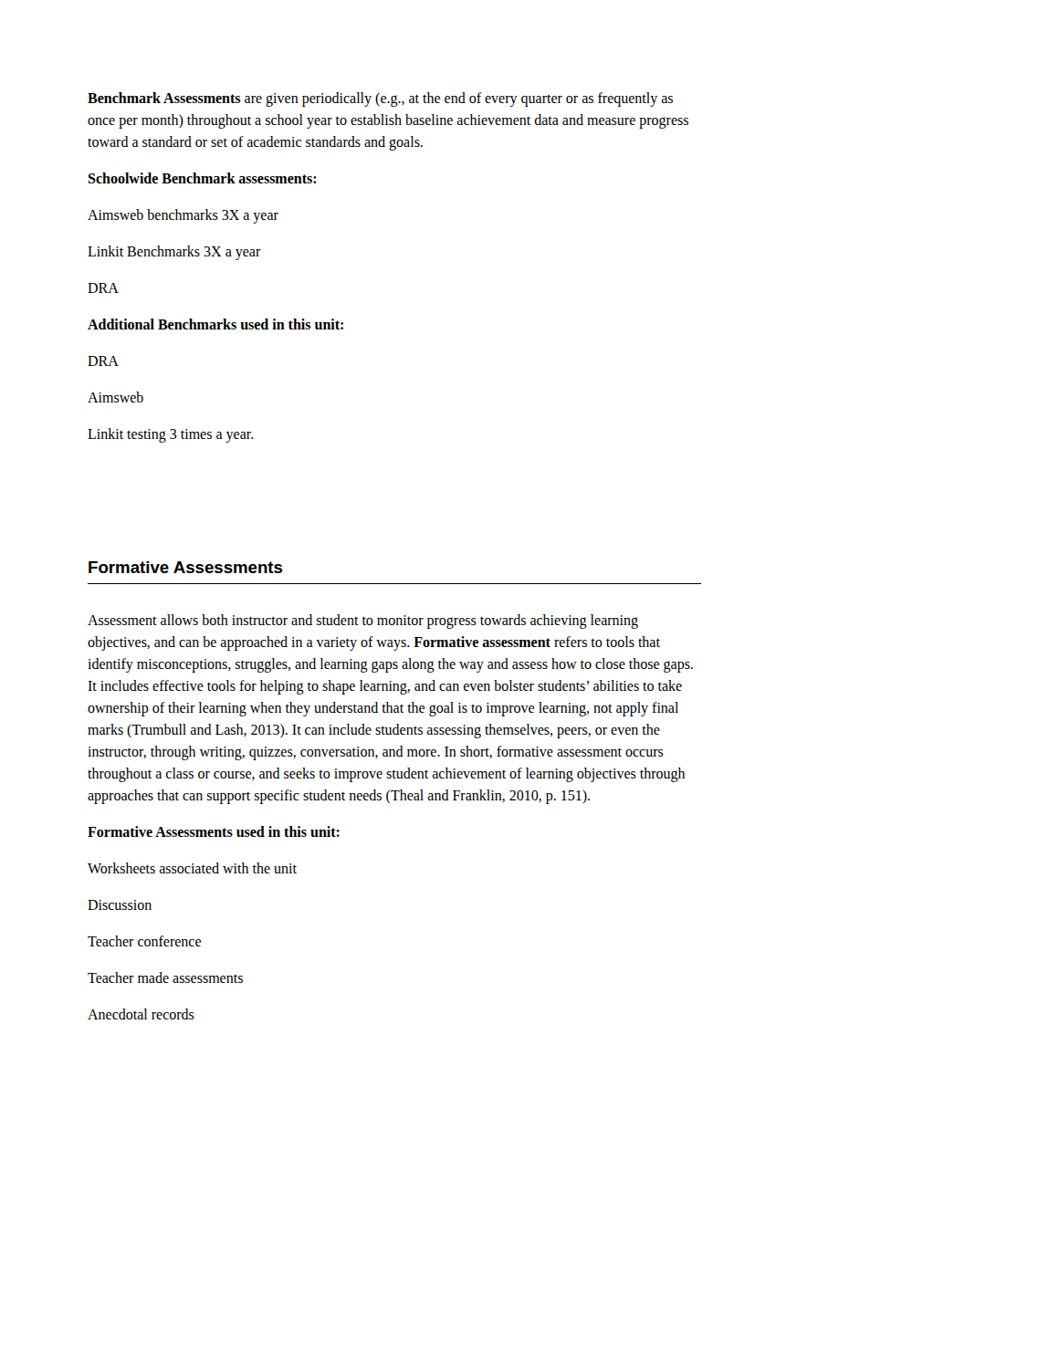Benchmark Assessments are given periodically (e.g., at the end of every quarter or as frequently as once per month) throughout a school year to establish baseline achievement data and measure progress toward a standard or set of academic standards and goals.
Schoolwide Benchmark assessments:
Aimsweb benchmarks 3X a year
Linkit Benchmarks 3X a year
DRA
Additional Benchmarks used in this unit:
DRA
Aimsweb
Linkit testing 3 times a year.
Formative Assessments
Assessment allows both instructor and student to monitor progress towards achieving learning objectives, and can be approached in a variety of ways. Formative assessment refers to tools that identify misconceptions, struggles, and learning gaps along the way and assess how to close those gaps. It includes effective tools for helping to shape learning, and can even bolster students’ abilities to take ownership of their learning when they understand that the goal is to improve learning, not apply final marks (Trumbull and Lash, 2013). It can include students assessing themselves, peers, or even the instructor, through writing, quizzes, conversation, and more. In short, formative assessment occurs throughout a class or course, and seeks to improve student achievement of learning objectives through approaches that can support specific student needs (Theal and Franklin, 2010, p. 151).
Formative Assessments used in this unit:
Worksheets associated with the unit
Discussion
Teacher conference
Teacher made assessments
Anecdotal records